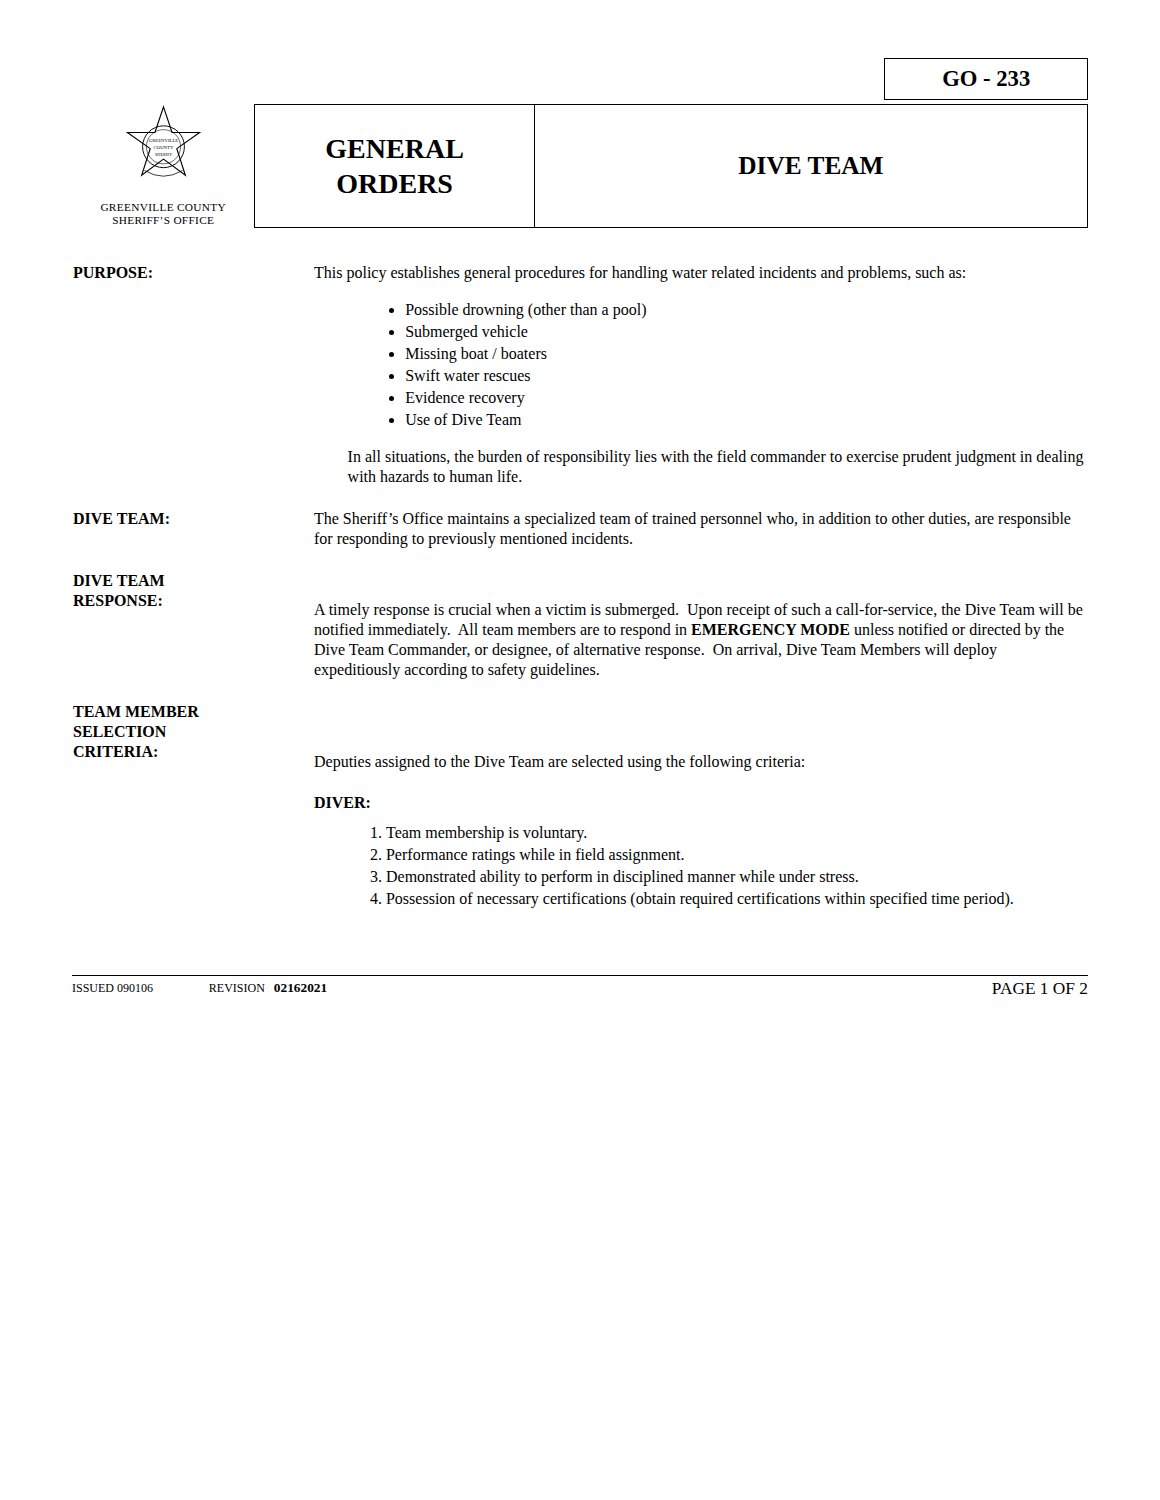GO - 233
| GREENVILLE COUNTY SHERIFF GREENVILLE COUNTY SHERIFF’S OFFICE | GENERAL ORDERS | DIVE TEAM |
| PURPOSE: | This policy establishes general procedures for handling water related incidents and problems, such as: Possible drowning (other than a pool) Submerged vehicle Missing boat / boaters Swift water rescues Evidence recovery Use of Dive Team In all situations, the burden of responsibility lies with the field commander to exercise prudent judgment in dealing with hazards to human life. |
| DIVE TEAM: | The Sheriff’s Office maintains a specialized team of trained personnel who, in addition to other duties, are responsible for responding to previously mentioned incidents. |
| DIVE TEAM RESPONSE: | A timely response is crucial when a victim is submerged. Upon receipt of such a call-for-service, the Dive Team will be notified immediately. All team members are to respond in EMERGENCY MODE unless notified or directed by the Dive Team Commander, or designee, of alternative response. On arrival, Dive Team Members will deploy expeditiously according to safety guidelines. |
| TEAM MEMBER SELECTION CRITERIA: | Deputies assigned to the Dive Team are selected using the following criteria: DIVER: Team membership is voluntary. Performance ratings while in field assignment. Demonstrated ability to perform in disciplined manner while under stress. Possession of necessary certifications (obtain required certifications within specified time period). |
ISSUED 090106 REVISION 02162021 PAGE 1 OF 2